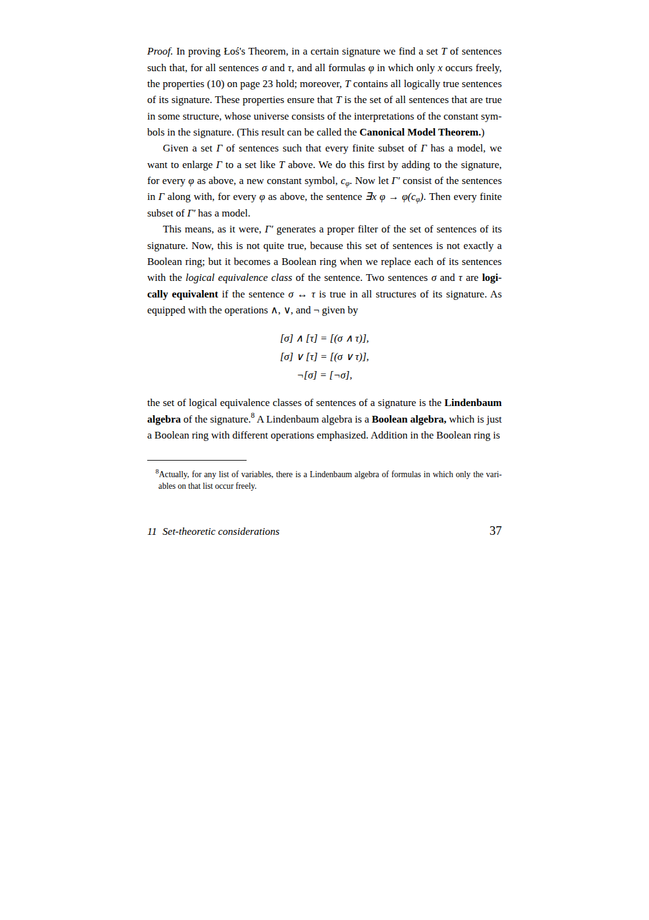Proof. In proving Łoś's Theorem, in a certain signature we find a set T of sentences such that, for all sentences σ and τ, and all formulas φ in which only x occurs freely, the properties (10) on page 23 hold; moreover, T contains all logically true sentences of its signature. These properties ensure that T is the set of all sentences that are true in some structure, whose universe consists of the interpretations of the constant symbols in the signature. (This result can be called the Canonical Model Theorem.)
Given a set Γ of sentences such that every finite subset of Γ has a model, we want to enlarge Γ to a set like T above. We do this first by adding to the signature, for every φ as above, a new constant symbol, cφ. Now let Γ′ consist of the sentences in Γ along with, for every φ as above, the sentence ∃x φ → φ(cφ). Then every finite subset of Γ′ has a model.
This means, as it were, Γ′ generates a proper filter of the set of sentences of its signature. Now, this is not quite true, because this set of sentences is not exactly a Boolean ring; but it becomes a Boolean ring when we replace each of its sentences with the logical equivalence class of the sentence. Two sentences σ and τ are logically equivalent if the sentence σ ↔ τ is true in all structures of its signature. As equipped with the operations ∧, ∨, and ¬ given by
[σ] ∧ [τ] = [(σ ∧ τ)], [σ] ∨ [τ] = [(σ ∨ τ)], ¬[σ] = [¬σ],
the set of logical equivalence classes of sentences of a signature is the Lindenbaum algebra of the signature.8 A Lindenbaum algebra is a Boolean algebra, which is just a Boolean ring with different operations emphasized. Addition in the Boolean ring is
8 Actually, for any list of variables, there is a Lindenbaum algebra of formulas in which only the variables on that list occur freely.
11 Set-theoretic considerations 37